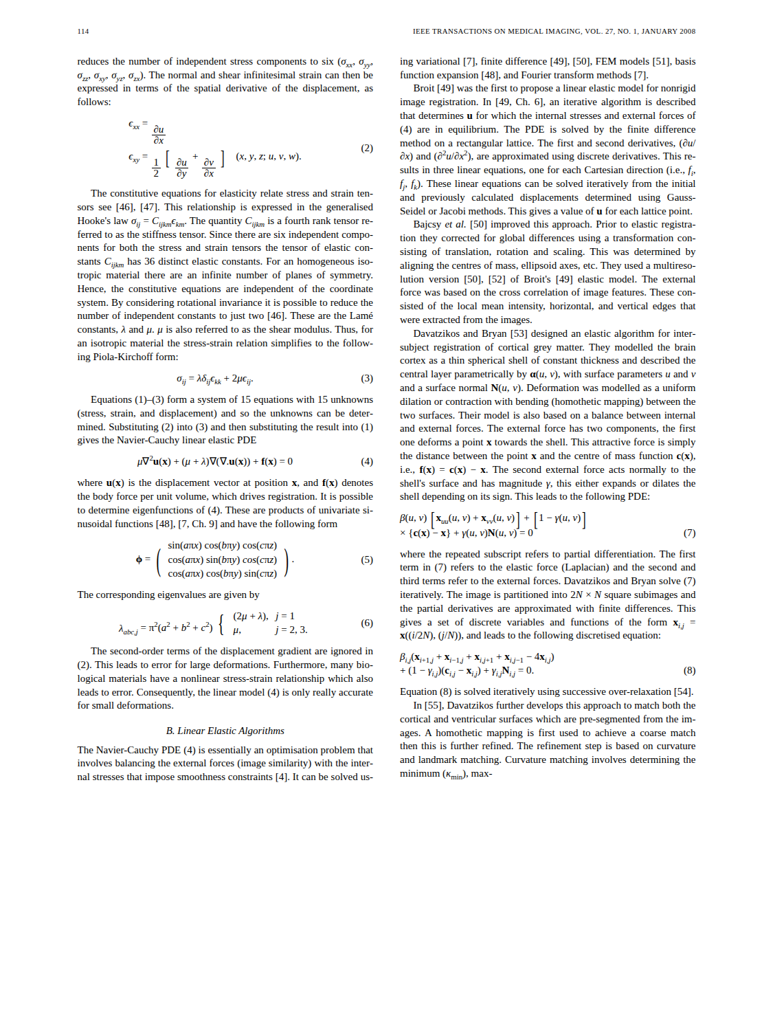114 IEEE Transactions on Medical Imaging, Vol. 27, No. 1, January 2008
reduces the number of independent stress components to six (σxx, σyy, σzz, σxy, σyz, σzx). The normal and shear infinitesimal strain can then be expressed in terms of the spatial derivative of the displacement, as follows:
ϵxx = ∂u∂x
ϵxy = 12 [ ∂u∂y + ∂v∂x ] (x, y, z; u, v, w).
(2)
The constitutive equations for elasticity relate stress and strain tensors see [46], [47]. This relationship is expressed in the generalised Hooke's law σij = Cijkm ϵkm. The quantity Cijkm is a fourth rank tensor referred to as the stiffness tensor. Since there are six independent components for both the stress and strain tensors the tensor of elastic constants Cijkm has 36 distinct elastic constants. For an homogeneous isotropic material there are an infinite number of planes of symmetry. Hence, the constitutive equations are independent of the coordinate system. By considering rotational invariance it is possible to reduce the number of independent constants to just two [46]. These are the Lamé constants, λ and μ. μ is also referred to as the shear modulus. Thus, for an isotropic material the stress-strain relation simplifies to the following Piola-Kirchoff form:
σij = λδij ϵkk + 2μϵij.
(3)
Equations (1)–(3) form a system of 15 equations with 15 unknowns (stress, strain, and displacement) and so the unknowns can be determined. Substituting (2) into (3) and then substituting the result into (1) gives the Navier-Cauchy linear elastic PDE
μ∇2u(x) + (μ + λ)∇(∇.u(x)) + f(x) = 0
(4)
where u(x) is the displacement vector at position x, and f(x) denotes the body force per unit volume, which drives registration. It is possible to determine eigenfunctions of (4). These are products of univariate sinusoidal functions [48], [7, Ch. 9] and have the following form
ϕ = (
| sin( a π x ) cos( b π y ) cos( c π z ) |
| cos( a π x ) sin( b π y ) cos ( c π z ) |
| cos( a π x ) cos( b π y ) sin( c π z ) |
) .
(5)
The corresponding eigenvalues are given by
λabc,j = π2(a2 + b2 + c2) {
| (2 μ + λ ), | j = 1 |
| μ , | j = 2, 3. |
(6)
The second-order terms of the displacement gradient are ignored in (2). This leads to error for large deformations. Furthermore, many biological materials have a nonlinear stress-strain relationship which also leads to error. Consequently, the linear model (4) is only really accurate for small deformations.
B. Linear Elastic Algorithms
The Navier-Cauchy PDE (4) is essentially an optimisation problem that involves balancing the external forces (image similarity) with the internal stresses that impose smoothness constraints [4]. It can be solved using variational [7], finite difference [49], [50], FEM models [51], basis function expansion [48], and Fourier transform methods [7].
Broit [49] was the first to propose a linear elastic model for nonrigid image registration. In [49, Ch. 6], an iterative algorithm is described that determines u for which the internal stresses and external forces of (4) are in equilibrium. The PDE is solved by the finite difference method on a rectangular lattice. The first and second derivatives, (∂u/∂x) and (∂2u/∂x2), are approximated using discrete derivatives. This results in three linear equations, one for each Cartesian direction (i.e., fi, fj, fk). These linear equations can be solved iteratively from the initial and previously calculated displacements determined using Gauss-Seidel or Jacobi methods. This gives a value of u for each lattice point.
Bajcsy et al. [50] improved this approach. Prior to elastic registration they corrected for global differences using a transformation consisting of translation, rotation and scaling. This was determined by aligning the centres of mass, ellipsoid axes, etc. They used a multiresolution version [50], [52] of Broit's [49] elastic model. The external force was based on the cross correlation of image features. These consisted of the local mean intensity, horizontal, and vertical edges that were extracted from the images.
Davatzikos and Bryan [53] designed an elastic algorithm for intersubject registration of cortical grey matter. They modelled the brain cortex as a thin spherical shell of constant thickness and described the central layer parametrically by α(u, v), with surface parameters u and v and a surface normal N(u, v). Deformation was modelled as a uniform dilation or contraction with bending (homothetic mapping) between the two surfaces. Their model is also based on a balance between internal and external forces. The external force has two components, the first one deforms a point x towards the shell. This attractive force is simply the distance between the point x and the centre of mass function c(x), i.e., f(x) = c(x) − x. The second external force acts normally to the shell's surface and has magnitude γ, this either expands or dilates the shell depending on its sign. This leads to the following PDE:
β(u, v) [xuu(u, v) + xvv(u, v)] + [1 − γ(u, v)]
× {c(x) − x} + γ(u, v)N(u, v) = 0
(7)
where the repeated subscript refers to partial differentiation. The first term in (7) refers to the elastic force (Laplacian) and the second and third terms refer to the external forces. Davatzikos and Bryan solve (7) iteratively. The image is partitioned into 2N × N square subimages and the partial derivatives are approximated with finite differences. This gives a set of discrete variables and functions of the form xi,j = x((i/2N), (j/N)), and leads to the following discretised equation:
βi,j(xi+1,j + xi−1,j + xi,j+1 + xi,j−1 − 4xi,j)
+ (1 − γi,j)(ci,j − xi,j) + γi,j Ni,j = 0.
(8)
Equation (8) is solved iteratively using successive over-relaxation [54].
In [55], Davatzikos further develops this approach to match both the cortical and ventricular surfaces which are pre-segmented from the images. A homothetic mapping is first used to achieve a coarse match then this is further refined. The refinement step is based on curvature and landmark matching. Curvature matching involves determining the minimum (κmin), max-